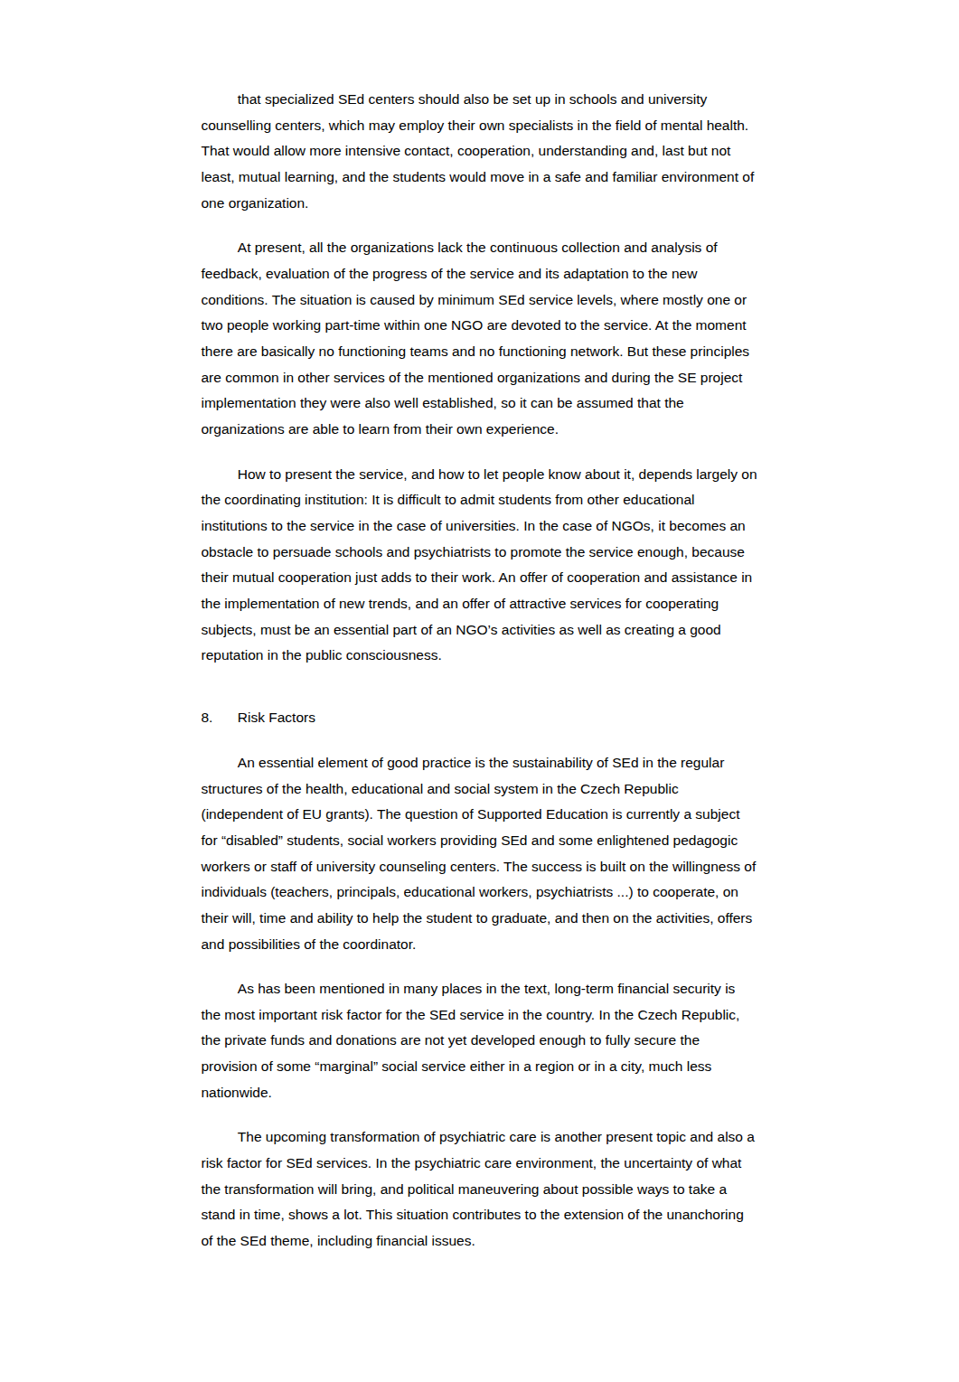that specialized SEd centers should also be set up in schools and university counselling centers, which may employ their own specialists in the field of mental health. That would allow more intensive contact, cooperation, understanding and, last but not least, mutual learning, and the students would move in a safe and familiar environment of one organization.
At present, all the organizations lack the continuous collection and analysis of feedback, evaluation of the progress of the service and its adaptation to the new conditions. The situation is caused by minimum SEd service levels, where mostly one or two people working part-time within one NGO are devoted to the service. At the moment there are basically no functioning teams and no functioning network. But these principles are common in other services of the mentioned organizations and during the SE project implementation they were also well established, so it can be assumed that the organizations are able to learn from their own experience.
How to present the service, and how to let people know about it, depends largely on the coordinating institution: It is difficult to admit students from other educational institutions to the service in the case of universities. In the case of NGOs, it becomes an obstacle to persuade schools and psychiatrists to promote the service enough, because their mutual cooperation just adds to their work. An offer of cooperation and assistance in the implementation of new trends, and an offer of attractive services for cooperating subjects, must be an essential part of an NGO’s activities as well as creating a good reputation in the public consciousness.
8. Risk Factors
An essential element of good practice is the sustainability of SEd in the regular structures of the health, educational and social system in the Czech Republic (independent of EU grants). The question of Supported Education is currently a subject for “disabled” students, social workers providing SEd and some enlightened pedagogic workers or staff of university counseling centers. The success is built on the willingness of individuals (teachers, principals, educational workers, psychiatrists ...) to cooperate, on their will, time and ability to help the student to graduate, and then on the activities, offers and possibilities of the coordinator.
As has been mentioned in many places in the text, long-term financial security is the most important risk factor for the SEd service in the country. In the Czech Republic, the private funds and donations are not yet developed enough to fully secure the provision of some “marginal” social service either in a region or in a city, much less nationwide.
The upcoming transformation of psychiatric care is another present topic and also a risk factor for SEd services. In the psychiatric care environment, the uncertainty of what the transformation will bring, and political maneuvering about possible ways to take a stand in time, shows a lot. This situation contributes to the extension of the unanchoring of the SEd theme, including financial issues.